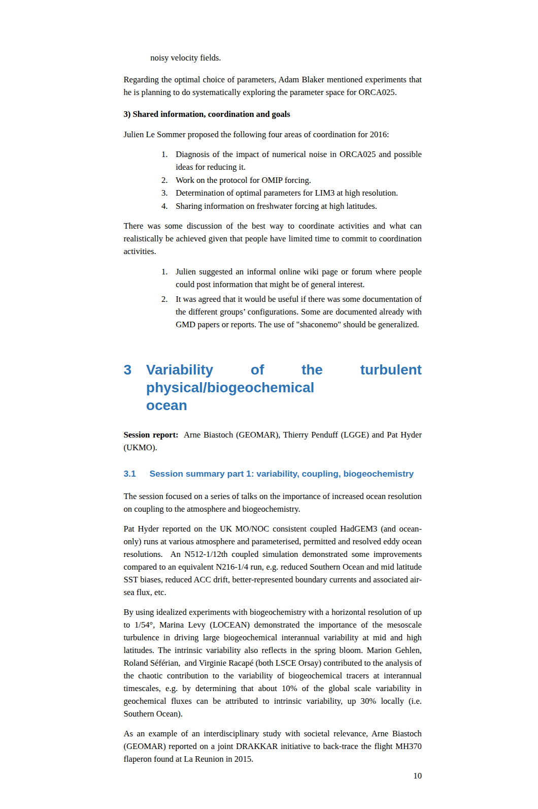noisy velocity fields.
Regarding the optimal choice of parameters, Adam Blaker mentioned experiments that he is planning to do systematically exploring the parameter space for ORCA025.
3) Shared information, coordination and goals
Julien Le Sommer proposed the following four areas of coordination for 2016:
Diagnosis of the impact of numerical noise in ORCA025 and possible ideas for reducing it.
Work on the protocol for OMIP forcing.
Determination of optimal parameters for LIM3 at high resolution.
Sharing information on freshwater forcing at high latitudes.
There was some discussion of the best way to coordinate activities and what can realistically be achieved given that people have limited time to commit to coordination activities.
Julien suggested an informal online wiki page or forum where people could post information that might be of general interest.
It was agreed that it would be useful if there was some documentation of the different groups’ configurations. Some are documented already with GMD papers or reports. The use of "shaconemo" should be generalized.
3 Variability of the turbulent physical/biogeochemicalocean
Session report: Arne Biastoch (GEOMAR), Thierry Penduff (LGGE) and Pat Hyder (UKMO).
3.1 Session summary part 1: variability, coupling, biogeochemistry
The session focused on a series of talks on the importance of increased ocean resolution on coupling to the atmosphere and biogeochemistry.
Pat Hyder reported on the UK MO/NOC consistent coupled HadGEM3 (and ocean-only) runs at various atmosphere and parameterised, permitted and resolved eddy ocean resolutions. An N512-1/12th coupled simulation demonstrated some improvements compared to an equivalent N216-1/4 run, e.g. reduced Southern Ocean and mid latitude SST biases, reduced ACC drift, better-represented boundary currents and associated air-sea flux, etc.
By using idealized experiments with biogeochemistry with a horizontal resolution of up to 1/54°, Marina Levy (LOCEAN) demonstrated the importance of the mesoscale turbulence in driving large biogeochemical interannual variability at mid and high latitudes. The intrinsic variability also reflects in the spring bloom. Marion Gehlen, Roland Séférian, and Virginie Racapé (both LSCE Orsay) contributed to the analysis of the chaotic contribution to the variability of biogeochemical tracers at interannual timescales, e.g. by determining that about 10% of the global scale variability in geochemical fluxes can be attributed to intrinsic variability, up 30% locally (i.e. Southern Ocean).
As an example of an interdisciplinary study with societal relevance, Arne Biastoch (GEOMAR) reported on a joint DRAKKAR initiative to back-trace the flight MH370 flaperon found at La Reunion in 2015.
10